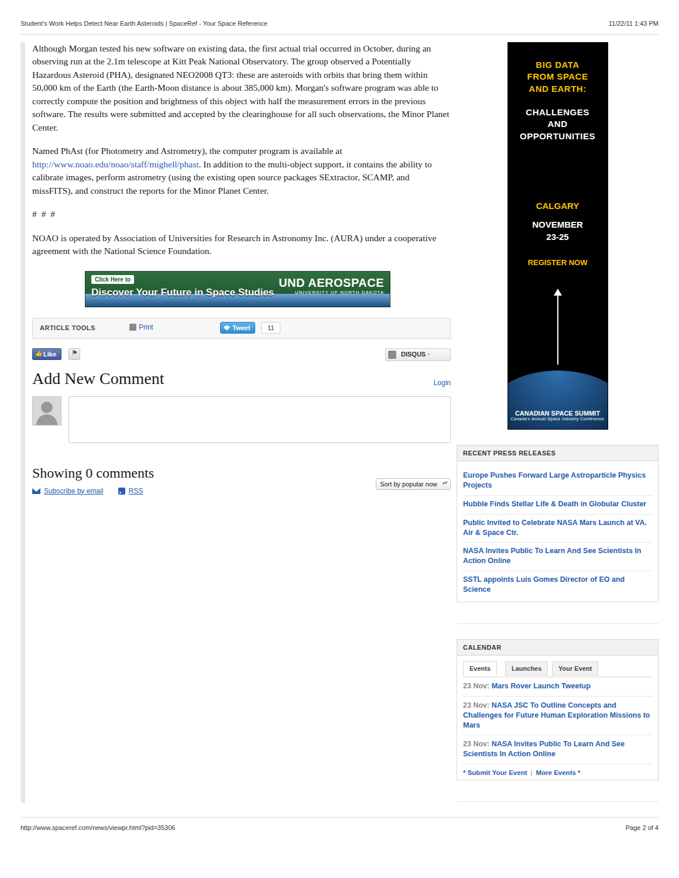Student's Work Helps Detect Near Earth Asteroids | SpaceRef - Your Space Reference 11/22/11 1:43 PM
Although Morgan tested his new software on existing data, the first actual trial occurred in October, during an observing run at the 2.1m telescope at Kitt Peak National Observatory. The group observed a Potentially Hazardous Asteroid (PHA), designated NEO2008 QT3: these are asteroids with orbits that bring them within 50,000 km of the Earth (the Earth-Moon distance is about 385,000 km). Morgan's software program was able to correctly compute the position and brightness of this object with half the measurement errors in the previous software. The results were submitted and accepted by the clearinghouse for all such observations, the Minor Planet Center.
Named PhAst (for Photometry and Astrometry), the computer program is available at http://www.noao.edu/noao/staff/mighell/phast. In addition to the multi-object support, it contains the ability to calibrate images, perform astrometry (using the existing open source packages SExtractor, SCAMP, and missFITS), and construct the reports for the Minor Planet Center.
# # #
NOAO is operated by Association of Universities for Research in Astronomy Inc. (AURA) under a cooperative agreement with the National Science Foundation.
Click Here to
Discover Your Future in Space Studies
UND AEROSPACE
UNIVERSITY OF NORTH DAKOTA
ARTICLE TOOLS
Print
Tweet
11
Like
DISQUS ·
Login
Add New Comment
Sort by popular now
Showing 0 comments
Subscribe by email RSS
BIG DATA
FROM SPACE
AND EARTH:
CHALLENGES
AND
OPPORTUNITIES
CALGARY
NOVEMBER
23-25
REGISTER NOW
CANADIAN SPACE SUMMIT
Canada's Annual Space Industry Conference
RECENT PRESS RELEASES
Europe Pushes Forward Large Astroparticle Physics Projects
Hubble Finds Stellar Life & Death in Globular Cluster
Public Invited to Celebrate NASA Mars Launch at VA. Air & Space Ctr.
NASA Invites Public To Learn And See Scientists In Action Online
SSTL appoints Luis Gomes Director of EO and Science
CALENDAR
Events
Launches
Your Event
23 Nov: Mars Rover Launch Tweetup
23 Nov: NASA JSC To Outline Concepts and Challenges for Future Human Exploration Missions to Mars
23 Nov: NASA Invites Public To Learn And See Scientists In Action Online
* Submit Your Event|More Events *
http://www.spaceref.com/news/viewpr.html?pid=35306 Page 2 of 4